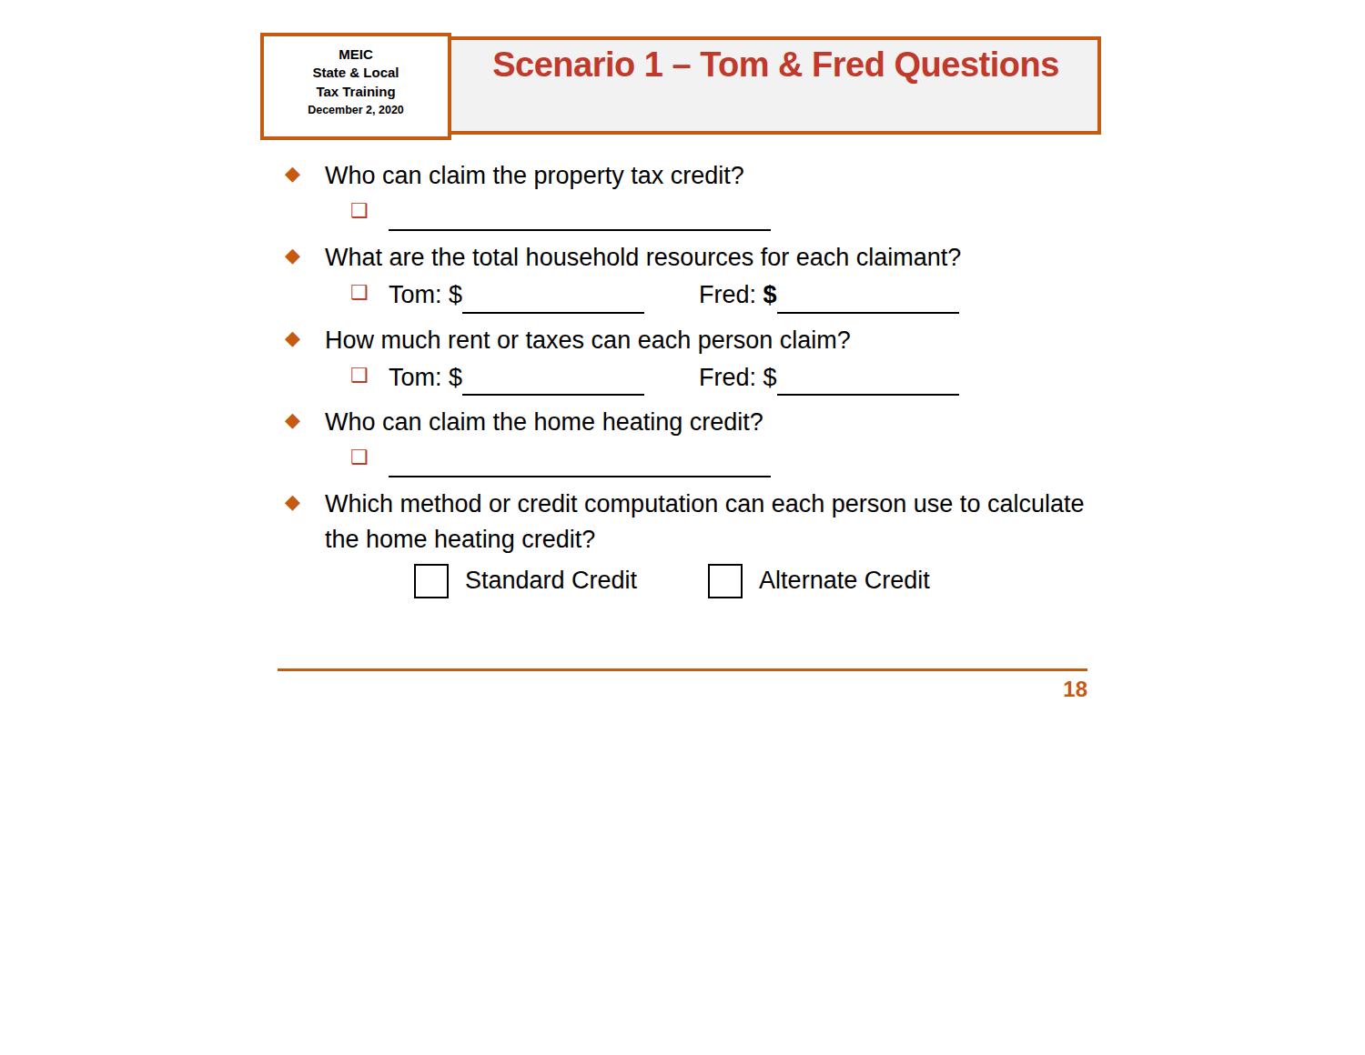MEIC
State & Local
Tax Training
December 2, 2020
Scenario 1 – Tom & Fred Questions
Who can claim the property tax credit?
What are the total household resources for each claimant?
Tom: $ Fred: $
How much rent or taxes can each person claim?
Tom: $ Fred: $
Who can claim the home heating credit?
Which method or credit computation can each person use to calculate the home heating credit?
Standard Credit Alternate Credit
18